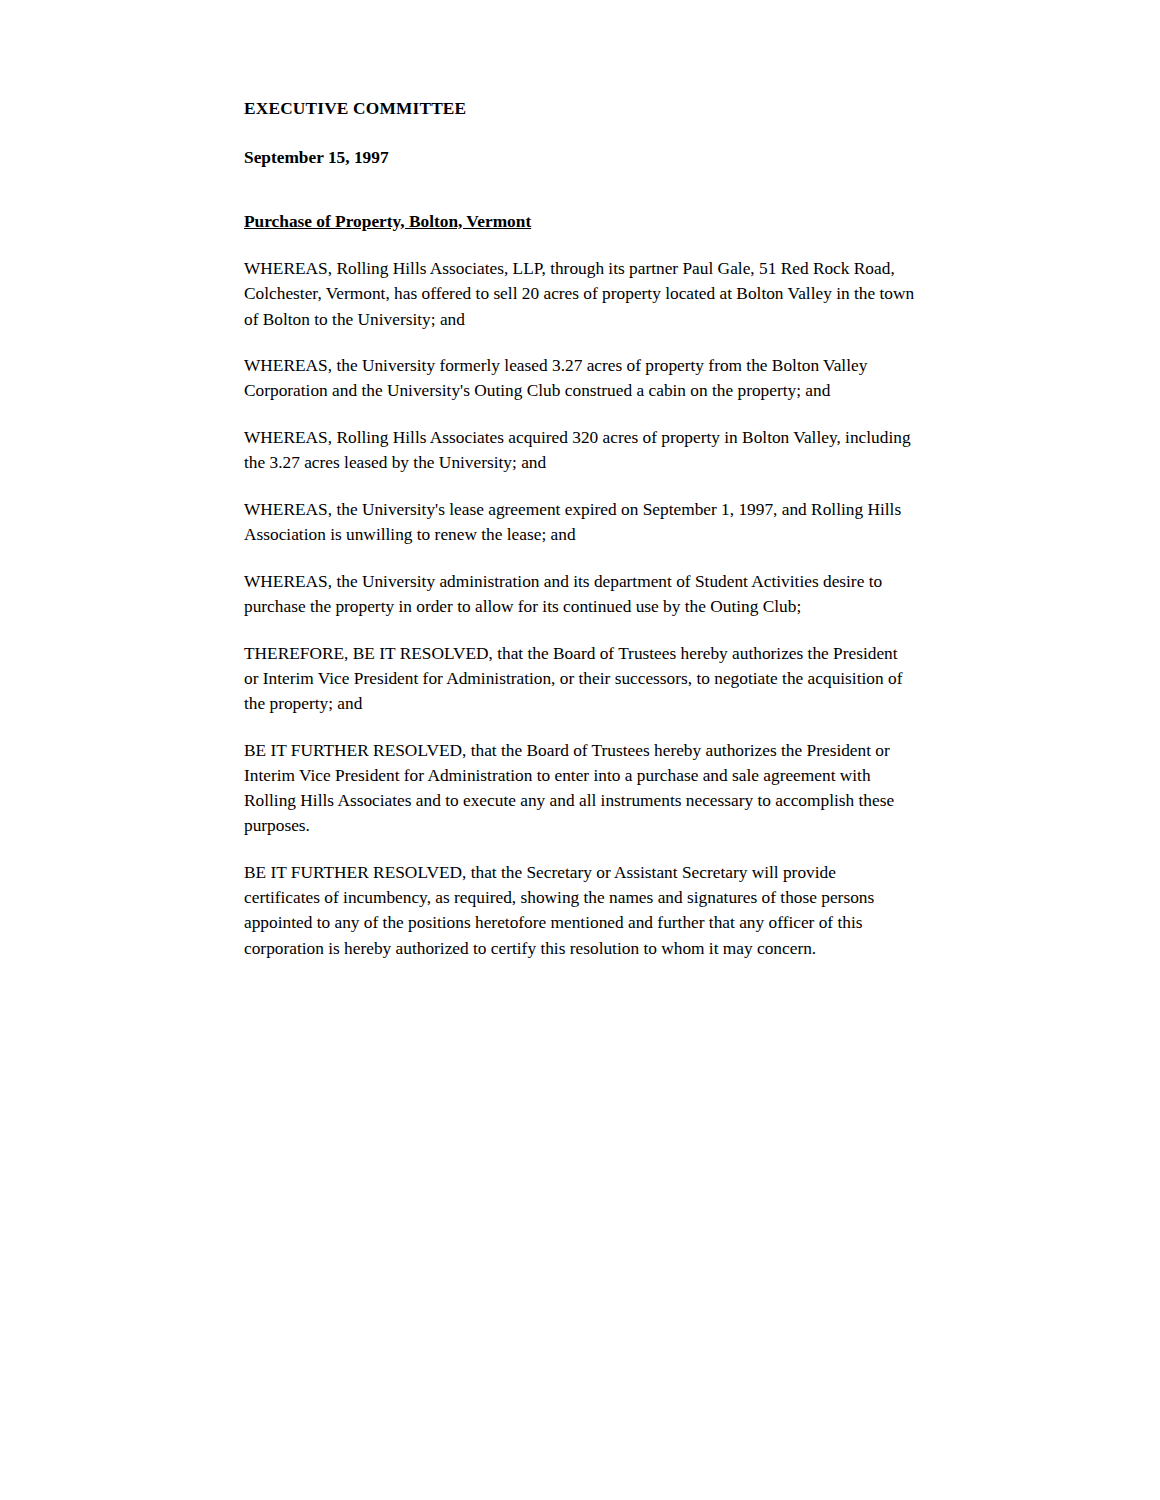EXECUTIVE COMMITTEE
September 15, 1997
Purchase of Property, Bolton, Vermont
WHEREAS, Rolling Hills Associates, LLP, through its partner Paul Gale, 51 Red Rock Road, Colchester, Vermont, has offered to sell 20 acres of property located at Bolton Valley in the town of Bolton to the University; and
WHEREAS, the University formerly leased 3.27 acres of property from the Bolton Valley Corporation and the University's Outing Club construed a cabin on the property; and
WHEREAS, Rolling Hills Associates acquired 320 acres of property in Bolton Valley, including the 3.27 acres leased by the University; and
WHEREAS, the University's lease agreement expired on September 1, 1997, and Rolling Hills Association is unwilling to renew the lease; and
WHEREAS, the University administration and its department of Student Activities desire to purchase the property in order to allow for its continued use by the Outing Club;
THEREFORE, BE IT RESOLVED, that the Board of Trustees hereby authorizes the President or Interim Vice President for Administration, or their successors, to negotiate the acquisition of the property; and
BE IT FURTHER RESOLVED, that the Board of Trustees hereby authorizes the President or Interim Vice President for Administration to enter into a purchase and sale agreement with Rolling Hills Associates and to execute any and all instruments necessary to accomplish these purposes.
BE IT FURTHER RESOLVED, that the Secretary or Assistant Secretary will provide certificates of incumbency, as required, showing the names and signatures of those persons appointed to any of the positions heretofore mentioned and further that any officer of this corporation is hereby authorized to certify this resolution to whom it may concern.